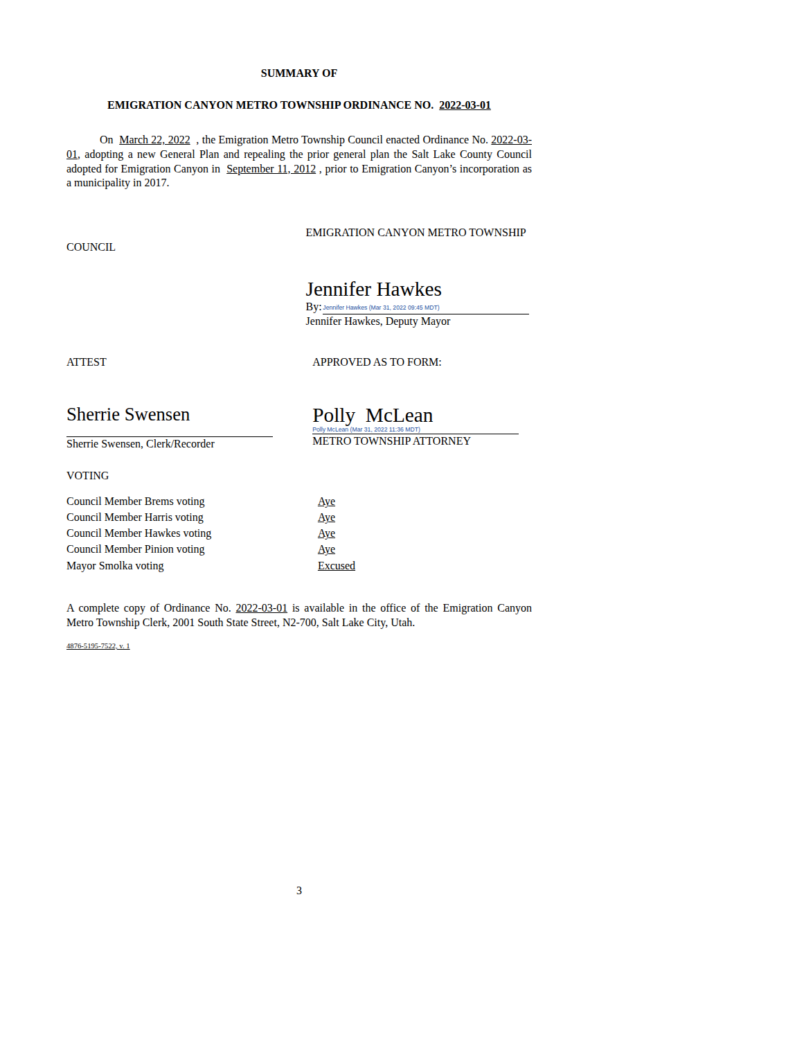Summary of
Emigration Canyon Metro Township Ordinance No. 2022-03-01
On March 22, 2022 , the Emigration Metro Township Council enacted Ordinance No. 2022-03-01, adopting a new General Plan and repealing the prior general plan the Salt Lake County Council adopted for Emigration Canyon in September 11, 2012 , prior to Emigration Canyon’s incorporation as a municipality in 2017.
EMIGRATION CANYON METRO TOWNSHIP
COUNCIL
Jennifer Hawkes
By: Jennifer Hawkes (Mar 31, 2022 09:45 MDT)
Jennifer Hawkes, Deputy Mayor
ATTEST
APPROVED AS TO FORM:
Sherrie Swensen
Sherrie Swensen, Clerk/Recorder
Polly McLean
Polly McLean (Mar 31, 2022 11:36 MDT)
METRO TOWNSHIP ATTORNEY
VOTING
| Council Member Brems voting | Aye |
| Council Member Harris voting | Aye |
| Council Member Hawkes voting | Aye |
| Council Member Pinion voting | Aye |
| Mayor Smolka voting | Excused |
A complete copy of Ordinance No. 2022-03-01 is available in the office of the Emigration Canyon Metro Township Clerk, 2001 South State Street, N2-700, Salt Lake City, Utah.
4876-5195-7522, v. 1
3